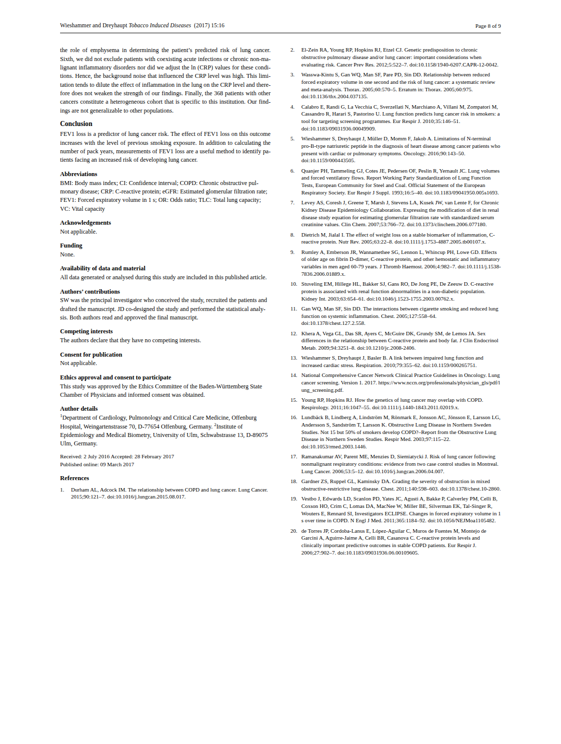Wieshammer and Dreyhaupt Tobacco Induced Diseases (2017) 15:16
Page 8 of 9
the role of emphysema in determining the patient’s predicted risk of lung cancer. Sixth, we did not exclude patients with coexisting acute infections or chronic non-malignant inflammatory disorders nor did we adjust the ln (CRP) values for these conditions. Hence, the background noise that influenced the CRP level was high. This limitation tends to dilute the effect of inflammation in the lung on the CRP level and therefore does not weaken the strength of our findings. Finally, the 368 patients with other cancers constitute a heterogeneous cohort that is specific to this institution. Our findings are not generalizable to other populations.
Conclusion
FEV1 loss is a predictor of lung cancer risk. The effect of FEV1 loss on this outcome increases with the level of previous smoking exposure. In addition to calculating the number of pack years, measurements of FEV1 loss are a useful method to identify patients facing an increased risk of developing lung cancer.
Abbreviations
BMI: Body mass index; CI: Confidence interval; COPD: Chronic obstructive pulmonary disease; CRP: C-reactive protein; eGFR: Estimated glomerular filtration rate; FEV1: Forced expiratory volume in 1 s; OR: Odds ratio; TLC: Total lung capacity; VC: Vital capacity
Acknowledgements
Not applicable.
Funding
None.
Availability of data and material
All data generated or analysed during this study are included in this published article.
Authors’ contributions
SW was the principal investigator who conceived the study, recruited the patients and drafted the manuscript. JD co-designed the study and performed the statistical analysis. Both authors read and approved the final manuscript.
Competing interests
The authors declare that they have no competing interests.
Consent for publication
Not applicable.
Ethics approval and consent to participate
This study was approved by the Ethics Committee of the Baden-Württemberg State Chamber of Physicians and informed consent was obtained.
Author details
1Department of Cardiology, Pulmonology and Critical Care Medicine, Offenburg Hospital, Weingartenstrasse 70, D-77654 Offenburg, Germany. 2Institute of Epidemiology and Medical Biometry, University of Ulm, Schwabstrasse 13, D-89075 Ulm, Germany.
Received: 2 July 2016 Accepted: 28 February 2017 Published online: 09 March 2017
References
Durham AL, Adcock IM. The relationship between COPD and lung cancer. Lung Cancer. 2015;90:121–7. doi:10.1016/j.lungcan.2015.08.017.
El-Zein RA, Young RP, Hopkins RJ, Etzel CJ. Genetic predisposition to chronic obstructive pulmonary disease and/or lung cancer: important considerations when evaluating risk. Cancer Prev Res. 2012;5:522–7. doi:10.1158/1940-6207.CAPR-12-0042.
Wasswa-Kintu S, Gan WQ, Man SF, Pare PD, Sin DD. Relationship between reduced forced expiratory volume in one second and the risk of lung cancer: a systematic review and meta-analysis. Thorax. 2005;60:570–5. Erratum in: Thorax. 2005;60:975. doi:10.1136/thx.2004.037135.
Calabro E, Randi G, La Vecchia C, Sverzellati N, Marchiano A, Villani M, Zompatori M, Cassandro R, Harari S, Pastorino U. Lung function predicts lung cancer risk in smokers: a tool for targeting screening programmes. Eur Respir J. 2010;35:146–51. doi:10.1183/09031936.00049909.
Wieshammer S, Dreyhaupt J, Müller D, Momm F, Jakob A. Limitations of N-terminal pro-B-type natriuretic peptide in the diagnosis of heart disease among cancer patients who present with cardiac or pulmonary symptoms. Oncology. 2016;90:143–50. doi:10.1159/000443505.
Quanjer PH, Tammeling GJ, Cotes JE, Pedersen OF, Peslin R, Yernault JC. Lung volumes and forced ventilatory flows. Report Working Party Standardization of Lung Function Tests, European Community for Steel and Coal. Official Statement of the European Respiratory Society. Eur Respir J Suppl. 1993;16:5–40. doi:10.1183/09041950.005s1693.
Levey AS, Coresh J, Greene T, Marsh J, Stevens LA, Kusek JW, van Lente F, for Chronic Kidney Disease Epidemiology Collaboration. Expressing the modification of diet in renal disease study equation for estimating glomerular filtration rate with standardized serum creatinine values. Clin Chem. 2007;53:766–72. doi:10.1373/clinchem.2006.077180.
Dietrich M, Jialal I. The effect of weight loss on a stable biomarker of inflammation, C-reactive protein. Nutr Rev. 2005;63:22–8. doi:10.1111/j.1753-4887.2005.tb00107.x.
Rumley A, Emberson JR, Wannamethee SG, Lennon L, Whincup PH, Lowe GD. Effects of older age on fibrin D-dimer, C-reactive protein, and other hemostatic and inflammatory variables in men aged 60-79 years. J Thromb Haemost. 2006;4:982–7. doi:10.1111/j.1538-7836.2006.01889.x.
Stuveling EM, Hillege HL, Bakker SJ, Gans RO, De Jong PE, De Zeeuw D. C-reactive protein is associated with renal function abnormalities in a non-diabetic population. Kidney Int. 2003;63:654–61. doi:10.1046/j.1523-1755.2003.00762.x.
Gan WQ, Man SF, Sin DD. The interactions between cigarette smoking and reduced lung function on systemic inflammation. Chest. 2005;127:558–64. doi:10.1378/chest.127.2.558.
Khera A, Vega GL, Das SR, Ayers C, McGuire DK, Grundy SM, de Lemos JA. Sex differences in the relationship between C-reactive protein and body fat. J Clin Endocrinol Metab. 2009;94:3251–8. doi:10.1210/jc.2008-2406.
Wieshammer S, Dreyhaupt J, Basler B. A link between impaired lung function and increased cardiac stress. Respiration. 2010;79:355–62. doi:10.1159/000265751.
National Comprehensive Cancer Network Clinical Practice Guidelines in Oncology. Lung cancer screening. Version 1. 2017. https://www.nccn.org/professionals/physician_gls/pdf/lung_screening.pdf.
Young RP, Hopkins RJ. How the genetics of lung cancer may overlap with COPD. Respirology. 2011;16:1047–55. doi:10.1111/j.1440-1843.2011.02019.x.
Lundbäck B, Lindberg A, Lindström M, Rönmark E, Jonsson AC, Jönsson E, Larsson LG, Andersson S, Sandström T, Larsson K. Obstructive Lung Disease in Northern Sweden Studies. Not 15 but 50% of smokers develop COPD?–Report from the Obstructive Lung Disease in Northern Sweden Studies. Respir Med. 2003;97:115–22. doi:10.1053/rmed.2003.1446.
Ramanakumar AV, Parent ME, Menzies D, Siemiatycki J. Risk of lung cancer following nonmalignant respiratory conditions: evidence from two case control studies in Montreal. Lung Cancer. 2006;53:5–12. doi:10.1016/j.lungcan.2006.04.007.
Gardner ZS, Ruppel GL, Kaminsky DA. Grading the severity of obstruction in mixed obstructive-restrictive lung disease. Chest. 2011;140:598–603. doi:10.1378/chest.10-2860.
Vestbo J, Edwards LD, Scanlon PD, Yates JC, Agusti A, Bakke P, Calverley PM, Celli B, Coxson HO, Crim C, Lomas DA, MacNee W, Miller BE, Silverman EK, Tal-Singer R, Wouters E, Rennard SI, Investigators ECLIPSE. Changes in forced expiratory volume in 1 s over time in COPD. N Engl J Med. 2011;365:1184–92. doi:10.1056/NEJMoa1105482.
de Torres JP, Cordoba-Lanus E, López-Aguilar C, Muros de Fuentes M, Montejo de Garcini A, Aguirre-Jaime A, Celli BR, Casanova C. C-reactive protein levels and clinically important predictive outcomes in stable COPD patients. Eur Respir J. 2006;27:902–7. doi:10.1183/09031936.06.00109605.